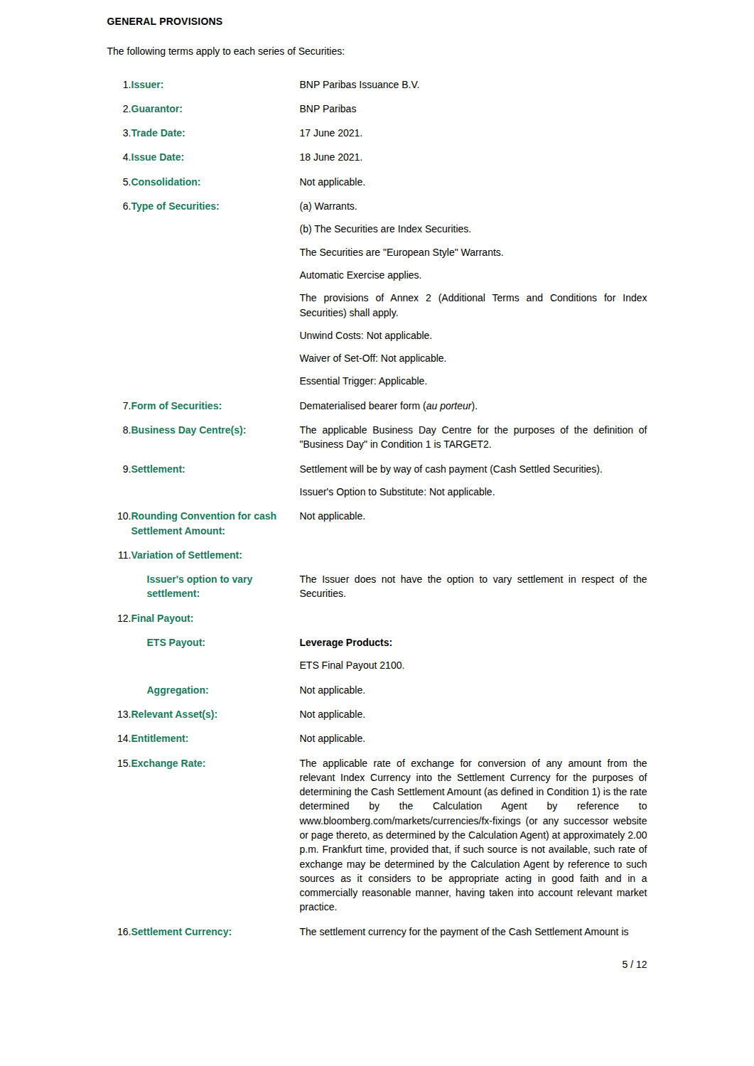GENERAL PROVISIONS
The following terms apply to each series of Securities:
| 1. | Issuer: | BNP Paribas Issuance B.V. |
| 2. | Guarantor: | BNP Paribas |
| 3. | Trade Date: | 17 June 2021. |
| 4. | Issue Date: | 18 June 2021. |
| 5. | Consolidation: | Not applicable. |
| 6. | Type of Securities: | (a) Warrants. (b) The Securities are Index Securities. The Securities are "European Style" Warrants. Automatic Exercise applies. The provisions of Annex 2 (Additional Terms and Conditions for Index Securities) shall apply. Unwind Costs: Not applicable. Waiver of Set-Off: Not applicable. Essential Trigger: Applicable. |
| 7. | Form of Securities: | Dematerialised bearer form ( au porteur ). |
| 8. | Business Day Centre(s): | The applicable Business Day Centre for the purposes of the definition of "Business Day" in Condition 1 is TARGET2. |
| 9. | Settlement: | Settlement will be by way of cash payment (Cash Settled Securities). Issuer's Option to Substitute: Not applicable. |
| 10. | Rounding Convention for cash Settlement Amount: | Not applicable. |
| 11. | Variation of Settlement: | |
| | Issuer's option to vary settlement: | The Issuer does not have the option to vary settlement in respect of the Securities. |
| 12. | Final Payout: | |
| | ETS Payout: | Leverage Products: ETS Final Payout 2100. |
| | Aggregation: | Not applicable. |
| 13. | Relevant Asset(s): | Not applicable. |
| 14. | Entitlement: | Not applicable. |
| 15. | Exchange Rate: | The applicable rate of exchange for conversion of any amount from the relevant Index Currency into the Settlement Currency for the purposes of determining the Cash Settlement Amount (as defined in Condition 1) is the rate determined by the Calculation Agent by reference to www.bloomberg.com/markets/currencies/fx-fixings (or any successor website or page thereto, as determined by the Calculation Agent) at approximately 2.00 p.m. Frankfurt time, provided that, if such source is not available, such rate of exchange may be determined by the Calculation Agent by reference to such sources as it considers to be appropriate acting in good faith and in a commercially reasonable manner, having taken into account relevant market practice. |
| 16. | Settlement Currency: | The settlement currency for the payment of the Cash Settlement Amount is |
5 / 12